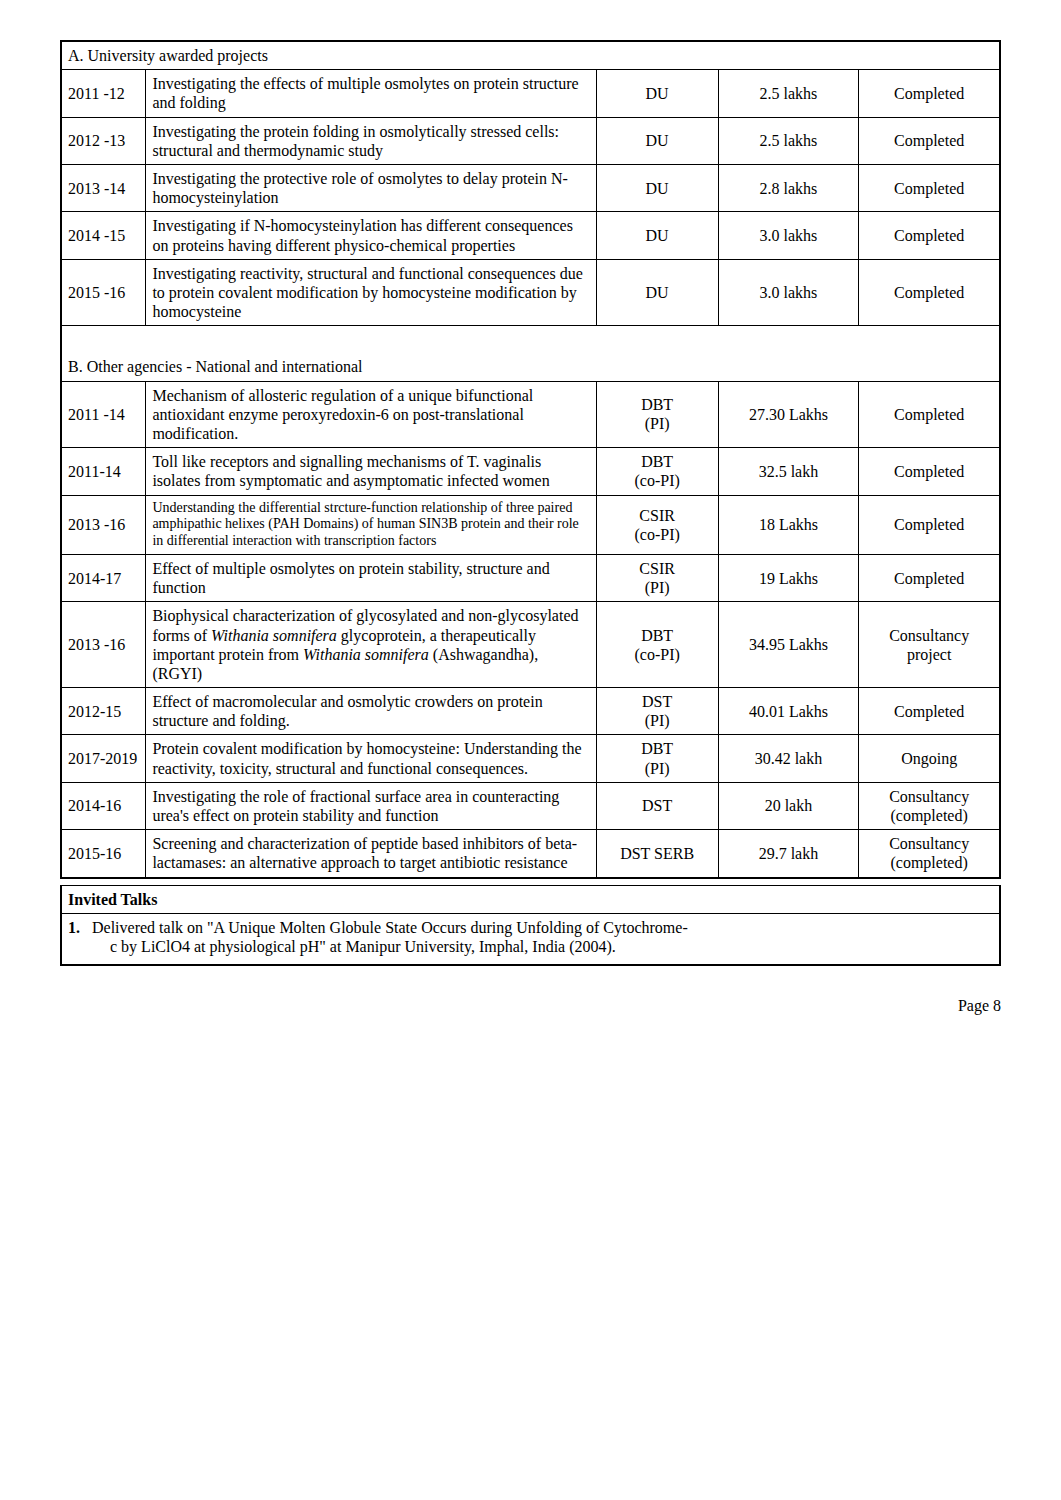A. University awarded projects
| 2011 -12 | Investigating the effects of multiple osmolytes on protein structure and folding | DU | 2.5 lakhs | Completed |
| 2012 -13 | Investigating the protein folding in osmolytically stressed cells: structural and thermodynamic study | DU | 2.5 lakhs | Completed |
| 2013 -14 | Investigating the protective role of osmolytes to delay protein N-homocysteinylation | DU | 2.8 lakhs | Completed |
| 2014 -15 | Investigating if N-homocysteinylation has different consequences on proteins having different physico-chemical properties | DU | 3.0 lakhs | Completed |
| 2015 -16 | Investigating reactivity, structural and functional consequences due to protein covalent modification by homocysteine modification by homocysteine | DU | 3.0 lakhs | Completed |
B. Other agencies - National and international
| 2011 -14 | Mechanism of allosteric regulation of a unique bifunctional antioxidant enzyme peroxyredoxin-6 on post-translational modification. | DBT (PI) | 27.30 Lakhs | Completed |
| 2011-14 | Toll like receptors and signalling mechanisms of T. vaginalis isolates from symptomatic and asymptomatic infected women | DBT (co-PI) | 32.5 lakh | Completed |
| 2013 -16 | Understanding the differential strcture-function relationship of three paired amphipathic helixes (PAH Domains) of human SIN3B protein and their role in differential interaction with transcription factors | CSIR (co-PI) | 18 Lakhs | Completed |
| 2014-17 | Effect of multiple osmolytes on protein stability, structure and function | CSIR (PI) | 19 Lakhs | Completed |
| 2013 -16 | Biophysical characterization of glycosylated and non-glycosylated forms of Withania somnifera glycoprotein, a therapeutically important protein from Withania somnifera (Ashwagandha), (RGYI) | DBT (co-PI) | 34.95 Lakhs | Consultancy project |
| 2012-15 | Effect of macromolecular and osmolytic crowders on protein structure and folding. | DST (PI) | 40.01 Lakhs | Completed |
| 2017-2019 | Protein covalent modification by homocysteine: Understanding the reactivity, toxicity, structural and functional consequences. | DBT (PI) | 30.42 lakh | Ongoing |
| 2014-16 | Investigating the role of fractional surface area in counteracting urea's effect on protein stability and function | DST | 20 lakh | Consultancy (completed) |
| 2015-16 | Screening and characterization of peptide based inhibitors of beta-lactamases: an alternative approach to target antibiotic resistance | DST SERB | 29.7 lakh | Consultancy (completed) |
Invited Talks
1. Delivered talk on "A Unique Molten Globule State Occurs during Unfolding of Cytochrome-c by LiClO4 at physiological pH" at Manipur University, Imphal, India (2004).
Page 8